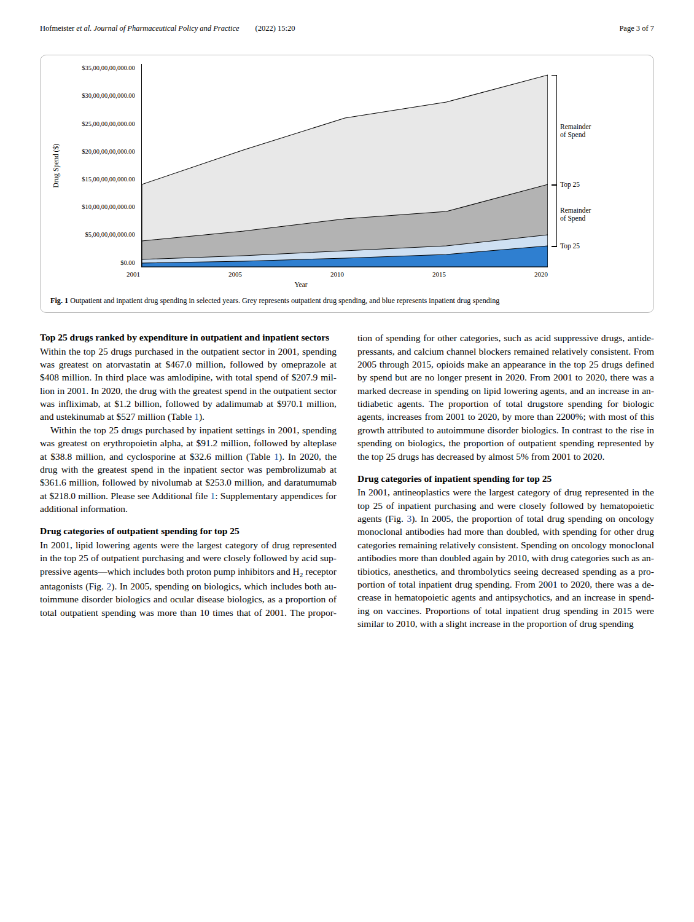Hofmeister et al. Journal of Pharmaceutical Policy and Practice(2022) 15:20
Page 3 of 7
Drug Spend ($)
$35,00,00,00,000.00
$30,00,00,00,000.00
$25,00,00,00,000.00
$20,00,00,00,000.00
$15,00,00,00,000.00
$10,00,00,00,000.00
$5,00,00,00,000.00
$0.00
Remainder
of Spend
Top 25
Remainder
of Spend
Top 25
20012005201020152020
Year
Fig. 1 Outpatient and inpatient drug spending in selected years. Grey represents outpatient drug spending, and blue represents inpatient drug spending
Top 25 drugs ranked by expenditure in outpatient and inpatient sectors
Within the top 25 drugs purchased in the outpatient sector in 2001, spending was greatest on atorvastatin at $467.0 million, followed by omeprazole at $408 million. In third place was amlodipine, with total spend of $207.9 million in 2001. In 2020, the drug with the greatest spend in the outpatient sector was infliximab, at $1.2 billion, followed by adalimumab at $970.1 million, and ustekinumab at $527 million (Table 1).
Within the top 25 drugs purchased by inpatient settings in 2001, spending was greatest on erythropoietin alpha, at $91.2 million, followed by alteplase at $38.8 million, and cyclosporine at $32.6 million (Table 1). In 2020, the drug with the greatest spend in the inpatient sector was pembrolizumab at $361.6 million, followed by nivolumab at $253.0 million, and daratumumab at $218.0 million. Please see Additional file 1: Supplementary appendices for additional information.
Drug categories of outpatient spending for top 25
In 2001, lipid lowering agents were the largest category of drug represented in the top 25 of outpatient purchasing and were closely followed by acid suppressive agents—which includes both proton pump inhibitors and H2 receptor antagonists (Fig. 2). In 2005, spending on biologics, which includes both autoimmune disorder biologics and ocular disease biologics, as a proportion of total outpatient spending was more than 10 times that of 2001. The proportion of spending for other categories, such as acid suppressive drugs, antidepressants, and calcium channel blockers remained relatively consistent. From 2005 through 2015, opioids make an appearance in the top 25 drugs defined by spend but are no longer present in 2020. From 2001 to 2020, there was a marked decrease in spending on lipid lowering agents, and an increase in antidiabetic agents. The proportion of total drugstore spending for biologic agents, increases from 2001 to 2020, by more than 2200%; with most of this growth attributed to autoimmune disorder biologics. In contrast to the rise in spending on biologics, the proportion of outpatient spending represented by the top 25 drugs has decreased by almost 5% from 2001 to 2020.
Drug categories of inpatient spending for top 25
In 2001, antineoplastics were the largest category of drug represented in the top 25 of inpatient purchasing and were closely followed by hematopoietic agents (Fig. 3). In 2005, the proportion of total drug spending on oncology monoclonal antibodies had more than doubled, with spending for other drug categories remaining relatively consistent. Spending on oncology monoclonal antibodies more than doubled again by 2010, with drug categories such as antibiotics, anesthetics, and thrombolytics seeing decreased spending as a proportion of total inpatient drug spending. From 2001 to 2020, there was a decrease in hematopoietic agents and antipsychotics, and an increase in spending on vaccines. Proportions of total inpatient drug spending in 2015 were similar to 2010, with a slight increase in the proportion of drug spending